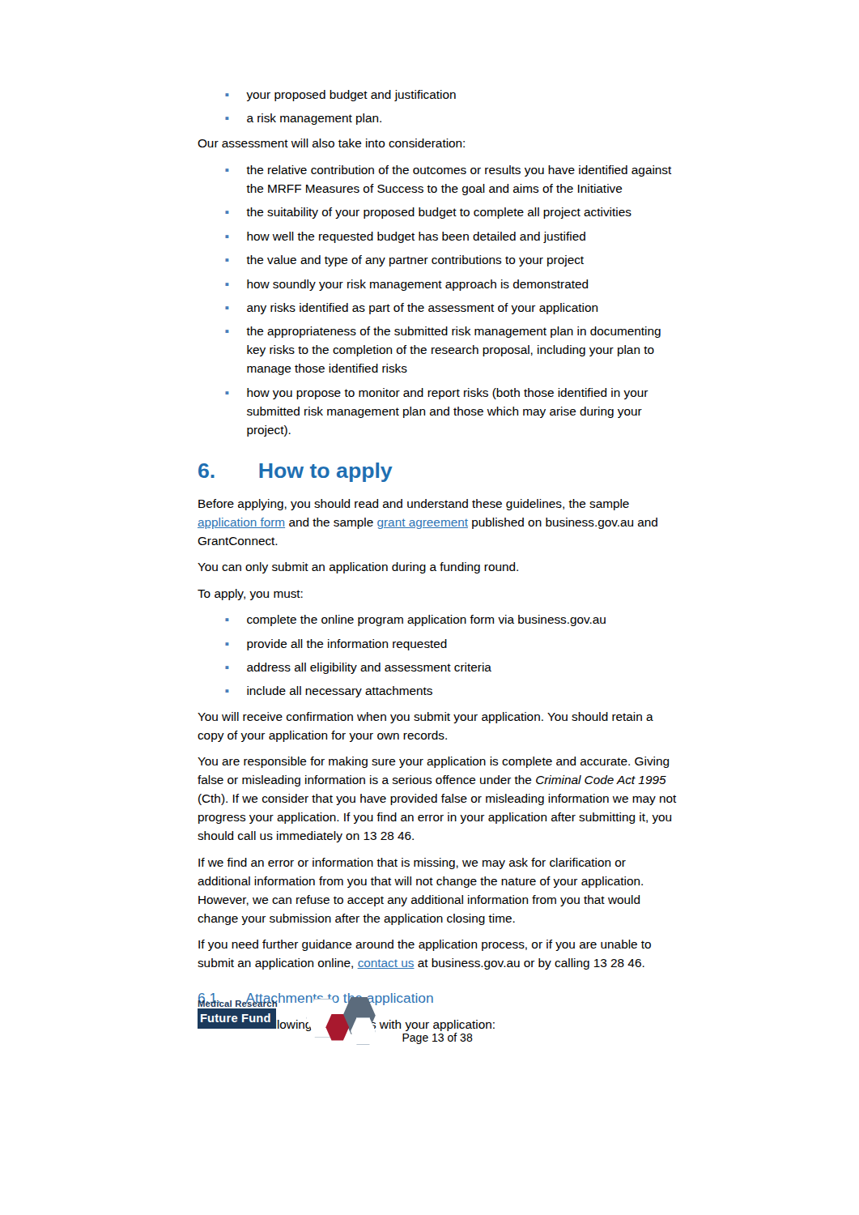your proposed budget and justification
a risk management plan.
Our assessment will also take into consideration:
the relative contribution of the outcomes or results you have identified against the MRFF Measures of Success to the goal and aims of the Initiative
the suitability of your proposed budget to complete all project activities
how well the requested budget has been detailed and justified
the value and type of any partner contributions to your project
how soundly your risk management approach is demonstrated
any risks identified as part of the assessment of your application
the appropriateness of the submitted risk management plan in documenting key risks to the completion of the research proposal, including your plan to manage those identified risks
how you propose to monitor and report risks (both those identified in your submitted risk management plan and those which may arise during your project).
6. How to apply
Before applying, you should read and understand these guidelines, the sample application form and the sample grant agreement published on business.gov.au and GrantConnect.
You can only submit an application during a funding round.
To apply, you must:
complete the online program application form via business.gov.au
provide all the information requested
address all eligibility and assessment criteria
include all necessary attachments
You will receive confirmation when you submit your application. You should retain a copy of your application for your own records.
You are responsible for making sure your application is complete and accurate. Giving false or misleading information is a serious offence under the Criminal Code Act 1995 (Cth). If we consider that you have provided false or misleading information we may not progress your application. If you find an error in your application after submitting it, you should call us immediately on 13 28 46.
If we find an error or information that is missing, we may ask for clarification or additional information from you that will not change the nature of your application. However, we can refuse to accept any additional information from you that would change your submission after the application closing time.
If you need further guidance around the application process, or if you are unable to submit an application online, contact us at business.gov.au or by calling 13 28 46.
6.1. Attachments to the application
Provide the following documents with your application:
Medical Research Future Fund
Page 13 of 38